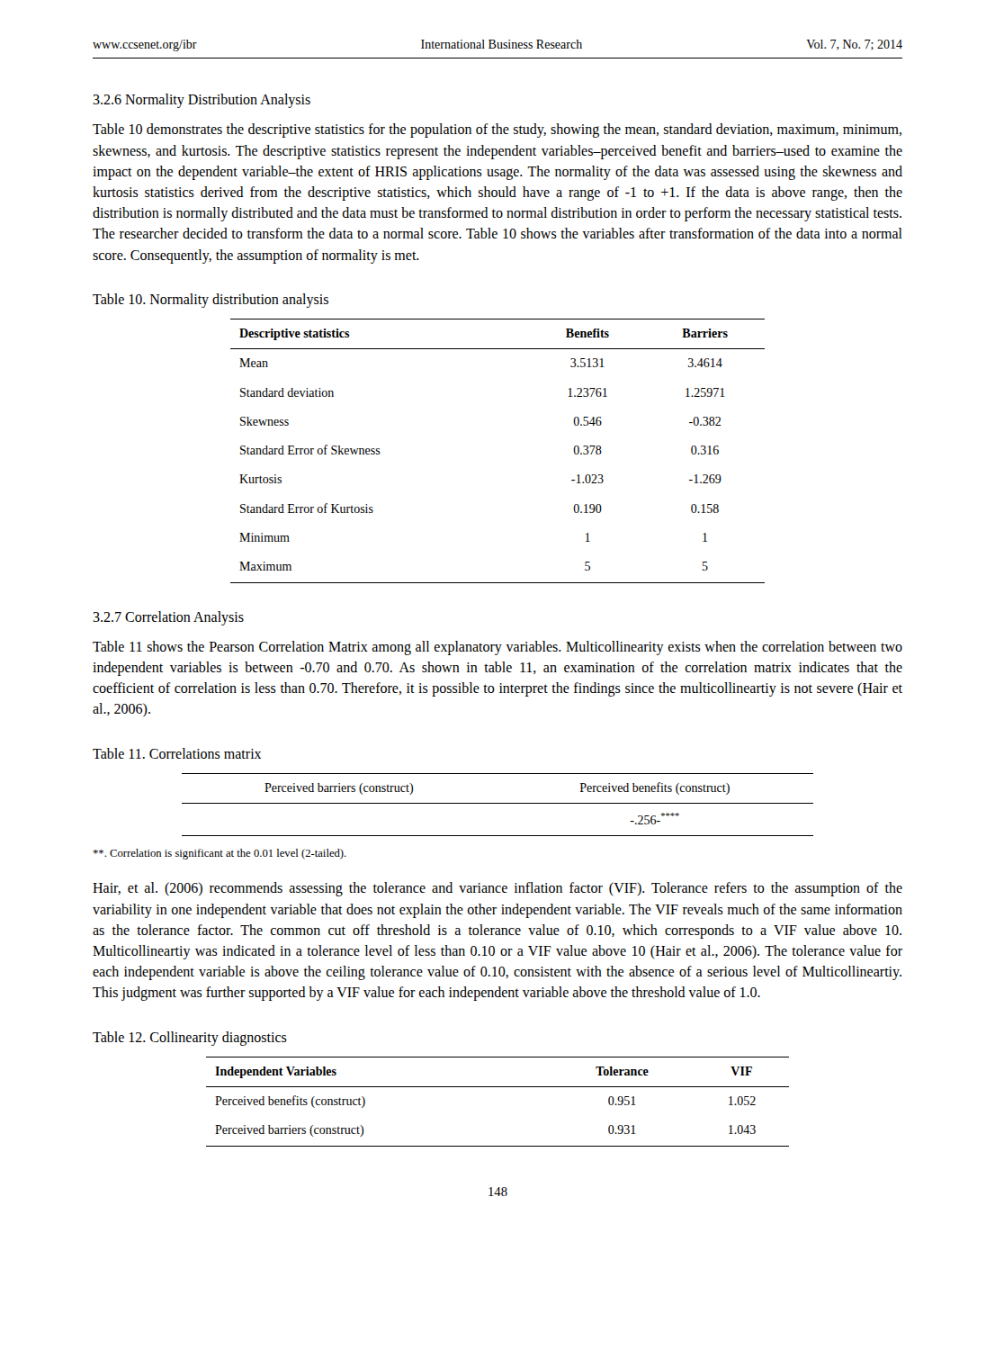www.ccsenet.org/ibr International Business Research Vol. 7, No. 7; 2014
3.2.6 Normality Distribution Analysis
Table 10 demonstrates the descriptive statistics for the population of the study, showing the mean, standard deviation, maximum, minimum, skewness, and kurtosis. The descriptive statistics represent the independent variables–perceived benefit and barriers–used to examine the impact on the dependent variable–the extent of HRIS applications usage. The normality of the data was assessed using the skewness and kurtosis statistics derived from the descriptive statistics, which should have a range of -1 to +1. If the data is above range, then the distribution is normally distributed and the data must be transformed to normal distribution in order to perform the necessary statistical tests. The researcher decided to transform the data to a normal score. Table 10 shows the variables after transformation of the data into a normal score. Consequently, the assumption of normality is met.
Table 10. Normality distribution analysis
| Descriptive statistics | Benefits | Barriers |
| --- | --- | --- |
| Mean | 3.5131 | 3.4614 |
| Standard deviation | 1.23761 | 1.25971 |
| Skewness | 0.546 | -0.382 |
| Standard Error of Skewness | 0.378 | 0.316 |
| Kurtosis | -1.023 | -1.269 |
| Standard Error of Kurtosis | 0.190 | 0.158 |
| Minimum | 1 | 1 |
| Maximum | 5 | 5 |
3.2.7 Correlation Analysis
Table 11 shows the Pearson Correlation Matrix among all explanatory variables. Multicollinearity exists when the correlation between two independent variables is between -0.70 and 0.70. As shown in table 11, an examination of the correlation matrix indicates that the coefficient of correlation is less than 0.70. Therefore, it is possible to interpret the findings since the multicollineartiy is not severe (Hair et al., 2006).
Table 11. Correlations matrix
| Perceived barriers (construct) | Perceived benefits (construct) |
| --- | --- |
| | -.256- **** |
**. Correlation is significant at the 0.01 level (2-tailed).
Hair, et al. (2006) recommends assessing the tolerance and variance inflation factor (VIF). Tolerance refers to the assumption of the variability in one independent variable that does not explain the other independent variable. The VIF reveals much of the same information as the tolerance factor. The common cut off threshold is a tolerance value of 0.10, which corresponds to a VIF value above 10. Multicollineartiy was indicated in a tolerance level of less than 0.10 or a VIF value above 10 (Hair et al., 2006). The tolerance value for each independent variable is above the ceiling tolerance value of 0.10, consistent with the absence of a serious level of Multicollineartiy. This judgment was further supported by a VIF value for each independent variable above the threshold value of 1.0.
Table 12. Collinearity diagnostics
| Independent Variables | Tolerance | VIF |
| --- | --- | --- |
| Perceived benefits (construct) | 0.951 | 1.052 |
| Perceived barriers (construct) | 0.931 | 1.043 |
148